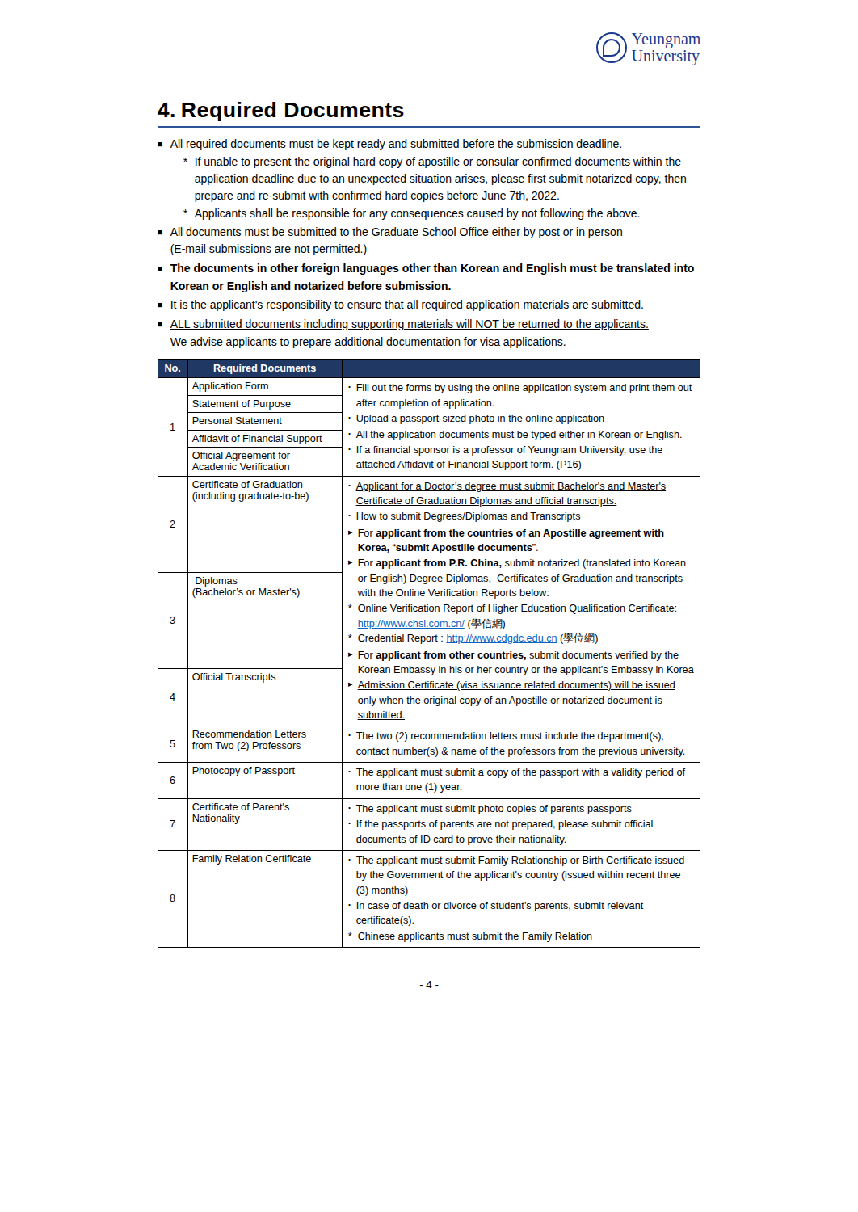Yeungnam University
4. Required Documents
All required documents must be kept ready and submitted before the submission deadline.
If unable to present the original hard copy of apostille or consular confirmed documents within the application deadline due to an unexpected situation arises, please first submit notarized copy, then prepare and re-submit with confirmed hard copies before June 7th, 2022.
Applicants shall be responsible for any consequences caused by not following the above.
All documents must be submitted to the Graduate School Office either by post or in person
(E-mail submissions are not permitted.)
The documents in other foreign languages other than Korean and English must be translated into Korean or English and notarized before submission.
It is the applicant's responsibility to ensure that all required application materials are submitted.
ALL submitted documents including supporting materials will NOT be returned to the applicants.
We advise applicants to prepare additional documentation for visa applications.
| No. | Required Documents | |
| --- | --- | --- |
| 1 | Application Form | Fill out the forms by using the online application system and print them out after completion of application. Upload a passport-sized photo in the online application All the application documents must be typed either in Korean or English. If a financial sponsor is a professor of Yeungnam University, use the attached Affidavit of Financial Support form. (P16) |
| Statement of Purpose |
| Personal Statement |
| Affidavit of Financial Support |
| Official Agreement for Academic Verification |
| 2 | Certificate of Graduation (including graduate-to-be) | Applicant for a Doctor’s degree must submit Bachelor's and Master's Certificate of Graduation Diplomas and official transcripts. How to submit Degrees/Diplomas and Transcripts For applicant from the countries of an Apostille agreement with Korea, “ submit Apostille documents ”. For applicant from P.R. China, submit notarized (translated into Korean or English) Degree Diplomas, Certificates of Graduation and transcripts with the Online Verification Reports below: Online Verification Report of Higher Education Qualification Certificate: http://www.chsi.com.cn/ (學信網) Credential Report : http://www.cdgdc.edu.cn (學位網) For applicant from other countries, submit documents verified by the Korean Embassy in his or her country or the applicant's Embassy in Korea Admission Certificate (visa issuance related documents) will be issued only when the original copy of an Apostille or notarized document is submitted. |
| 3 | Diplomas (Bachelor’s or Master's) |
| 4 | Official Transcripts |
| 5 | Recommendation Letters from Two (2) Professors | The two (2) recommendation letters must include the department(s), contact number(s) & name of the professors from the previous university. |
| 6 | Photocopy of Passport | The applicant must submit a copy of the passport with a validity period of more than one (1) year. |
| 7 | Certificate of Parent's Nationality | The applicant must submit photo copies of parents passports If the passports of parents are not prepared, please submit official documents of ID card to prove their nationality. |
| 8 | Family Relation Certificate | The applicant must submit Family Relationship or Birth Certificate issued by the Government of the applicant's country (issued within recent three (3) months) In case of death or divorce of student's parents, submit relevant certificate(s). Chinese applicants must submit the Family Relation |
- 4 -